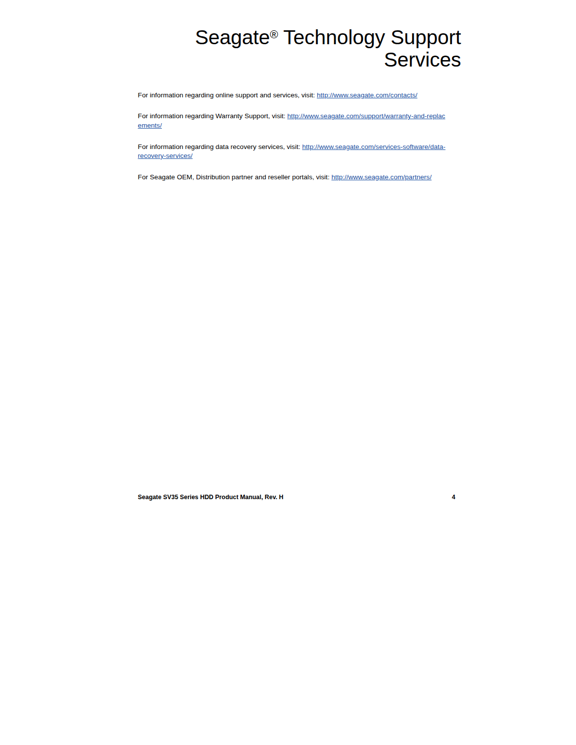Seagate® Technology Support Services
For information regarding online support and services, visit: http://www.seagate.com/contacts/
For information regarding Warranty Support, visit: http://www.seagate.com/support/warranty-and-replacements/
For information regarding data recovery services, visit: http://www.seagate.com/services-software/data-recovery-services/
For Seagate OEM, Distribution partner and reseller portals, visit: http://www.seagate.com/partners/
Seagate SV35 Series HDD Product Manual, Rev. H 4